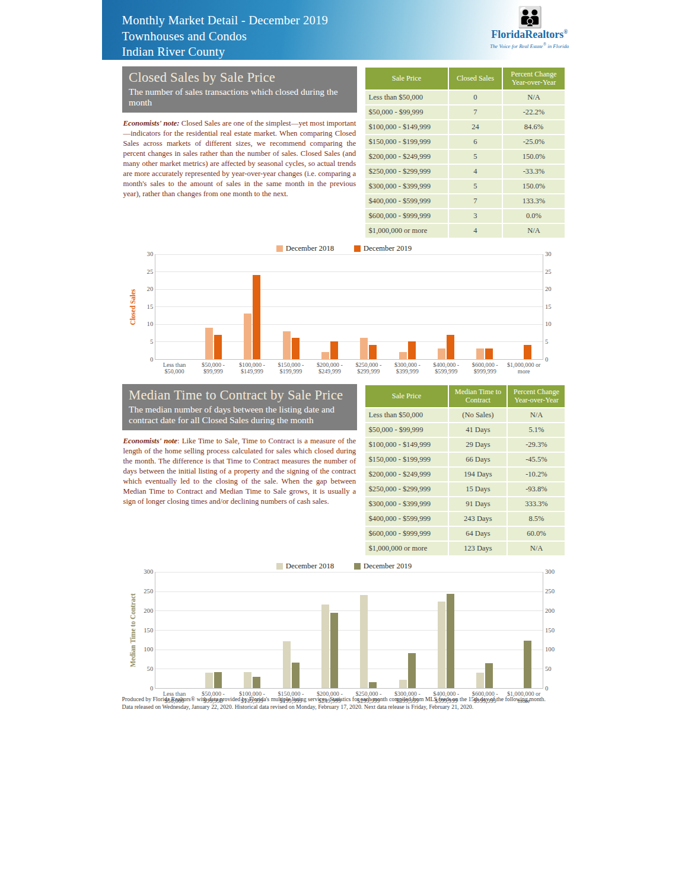Monthly Market Detail - December 2019 Townhouses and Condos Indian River County
👪
FloridaRealtors®
The Voice for Real Estate® in Florida
Closed Sales by Sale Price
The number of sales transactions which closed during the month
Economists' note: Closed Sales are one of the simplest—yet most important—indicators for the residential real estate market. When comparing Closed Sales across markets of different sizes, we recommend comparing the percent changes in sales rather than the number of sales. Closed Sales (and many other market metrics) are affected by seasonal cycles, so actual trends are more accurately represented by year-over-year changes (i.e. comparing a month's sales to the amount of sales in the same month in the previous year), rather than changes from one month to the next.
| Sale Price | Closed Sales | Percent Change Year-over-Year |
| --- | --- | --- |
| Less than $50,000 | 0 | N/A |
| $50,000 - $99,999 | 7 | -22.2% |
| $100,000 - $149,999 | 24 | 84.6% |
| $150,000 - $199,999 | 6 | -25.0% |
| $200,000 - $249,999 | 5 | 150.0% |
| $250,000 - $299,999 | 4 | -33.3% |
| $300,000 - $399,999 | 5 | 150.0% |
| $400,000 - $599,999 | 7 | 133.3% |
| $600,000 - $999,999 | 3 | 0.0% |
| $1,000,000 or more | 4 | N/A |
December 2018
December 2019
Closed Sales
30 25 20 15 10 5 0
30 25 20 15 10 5 0
Less than
$50,000
$50,000 -
$99,999
$100,000 -
$149,999
$150,000 -
$199,999
$200,000 -
$249,999
$250,000 -
$299,999
$300,000 -
$399,999
$400,000 -
$599,999
$600,000 -
$999,999
$1,000,000 or
more
Median Time to Contract by Sale Price
The median number of days between the listing date and contract date for all Closed Sales during the month
Economists' note: Like Time to Sale, Time to Contract is a measure of the length of the home selling process calculated for sales which closed during the month. The difference is that Time to Contract measures the number of days between the initial listing of a property and the signing of the contract which eventually led to the closing of the sale. When the gap between Median Time to Contract and Median Time to Sale grows, it is usually a sign of longer closing times and/or declining numbers of cash sales.
| Sale Price | Median Time to Contract | Percent Change Year-over-Year |
| --- | --- | --- |
| Less than $50,000 | (No Sales) | N/A |
| $50,000 - $99,999 | 41 Days | 5.1% |
| $100,000 - $149,999 | 29 Days | -29.3% |
| $150,000 - $199,999 | 66 Days | -45.5% |
| $200,000 - $249,999 | 194 Days | -10.2% |
| $250,000 - $299,999 | 15 Days | -93.8% |
| $300,000 - $399,999 | 91 Days | 333.3% |
| $400,000 - $599,999 | 243 Days | 8.5% |
| $600,000 - $999,999 | 64 Days | 60.0% |
| $1,000,000 or more | 123 Days | N/A |
December 2018
December 2019
Median Time to Contract
300 250 200 150 100 50 0
300 250 200 150 100 50 0
Less than
$50,000
$50,000 -
$99,999
$100,000 -
$149,999
$150,000 -
$199,999
$200,000 -
$249,999
$250,000 -
$299,999
$300,000 -
$399,999
$400,000 -
$599,999
$600,000 -
$999,999
$1,000,000 or
more
Produced by Florida Realtors® with data provided by Florida's multiple listing services. Statistics for each month compiled from MLS feeds on the 15th day of the following month.
Data released on Wednesday, January 22, 2020. Historical data revised on Monday, February 17, 2020. Next data release is Friday, February 21, 2020.